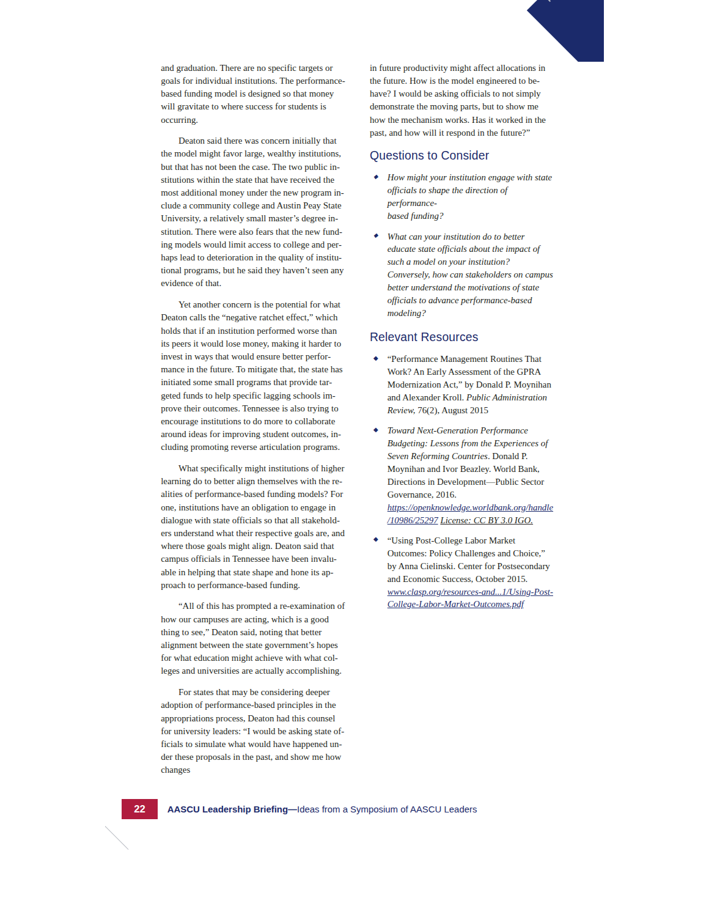and graduation. There are no specific targets or goals for individual institutions. The performance-based funding model is designed so that money will gravitate to where success for students is occurring.
Deaton said there was concern initially that the model might favor large, wealthy institutions, but that has not been the case. The two public institutions within the state that have received the most additional money under the new program include a community college and Austin Peay State University, a relatively small master’s degree institution. There were also fears that the new funding models would limit access to college and perhaps lead to deterioration in the quality of institutional programs, but he said they haven’t seen any evidence of that.
Yet another concern is the potential for what Deaton calls the “negative ratchet effect,” which holds that if an institution performed worse than its peers it would lose money, making it harder to invest in ways that would ensure better performance in the future. To mitigate that, the state has initiated some small programs that provide targeted funds to help specific lagging schools improve their outcomes. Tennessee is also trying to encourage institutions to do more to collaborate around ideas for improving student outcomes, including promoting reverse articulation programs.
What specifically might institutions of higher learning do to better align themselves with the realities of performance-based funding models? For one, institutions have an obligation to engage in dialogue with state officials so that all stakeholders understand what their respective goals are, and where those goals might align. Deaton said that campus officials in Tennessee have been invaluable in helping that state shape and hone its approach to performance-based funding.
“All of this has prompted a re-examination of how our campuses are acting, which is a good thing to see,” Deaton said, noting that better alignment between the state government’s hopes for what education might achieve with what colleges and universities are actually accomplishing.
For states that may be considering deeper adoption of performance-based principles in the appropriations process, Deaton had this counsel for university leaders: “I would be asking state officials to simulate what would have happened under these proposals in the past, and show me how changes
in future productivity might affect allocations in the future. How is the model engineered to behave? I would be asking officials to not simply demonstrate the moving parts, but to show me how the mechanism works. Has it worked in the past, and how will it respond in the future?”
Questions to Consider
How might your institution engage with state officials to shape the direction of performance-
based funding?
What can your institution do to better educate state officials about the impact of such a model on your institution? Conversely, how can stakeholders on campus better understand the motivations of state officials to advance performance-based modeling?
Relevant Resources
“Performance Management Routines That Work? An Early Assessment of the GPRA Modernization Act,” by Donald P. Moynihan and Alexander Kroll. Public Administration Review, 76(2), August 2015
Toward Next-Generation Performance Budgeting: Lessons from the Experiences of Seven Reforming Countries. Donald P. Moynihan and Ivor Beazley. World Bank, Directions in Development—Public Sector Governance, 2016. https://openknowledge.worldbank.org/handle/10986/25297 License: CC BY 3.0 IGO.
“Using Post-College Labor Market Outcomes: Policy Challenges and Choice,” by Anna Cielinski. Center for Postsecondary and Economic Success, October 2015. www.clasp.org/resources-and...1/Using-Post-College-Labor-Market-Outcomes.pdf
22
AASCU Leadership Briefing—Ideas from a Symposium of AASCU Leaders